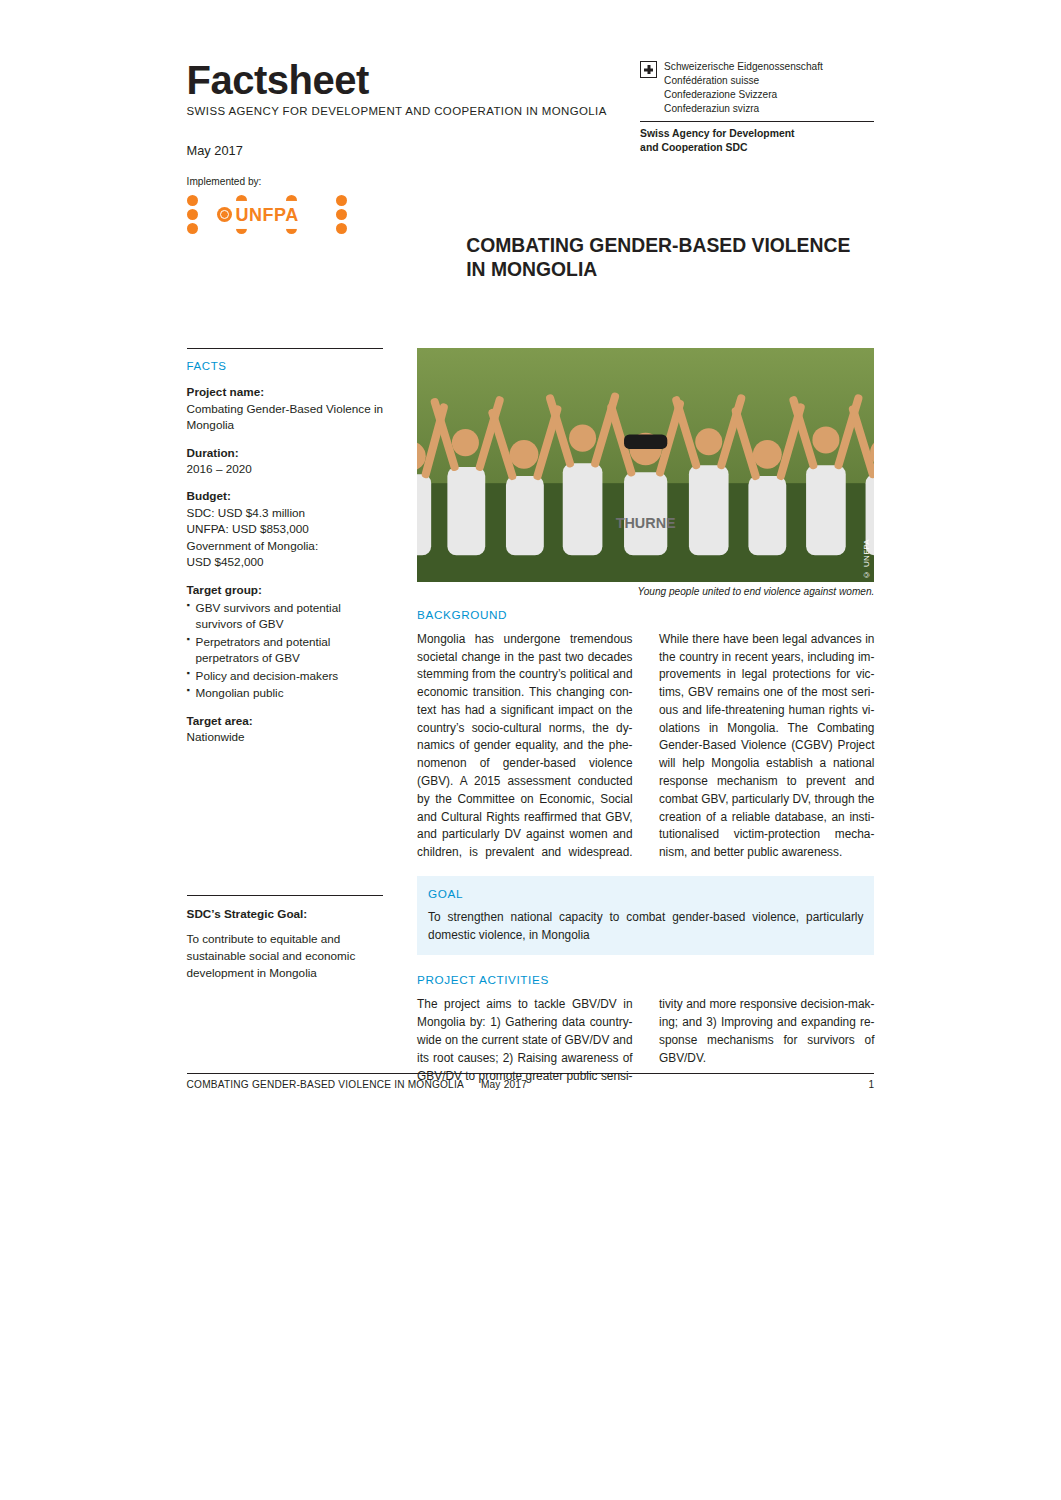Factsheet
Swiss Agency for Development and Cooperation in Mongolia
May 2017
Schweizerische Eidgenossenschaft
Confédération suisse
Confederazione Svizzera
Confederaziun svizra
Swiss Agency for Development
and Cooperation SDC
Implemented by:
UNFPA
Combating Gender-Based Violence in Mongolia
Facts
Project name: Combating Gender-Based Violence in Mongolia
Duration: 2016 – 2020
Budget: SDC: USD $4.3 million
UNFPA: USD $853,000
Government of Mongolia:
USD $452,000
Target group:
GBV survivors and potential survivors of GBV
Perpetrators and potential perpetrators of GBV
Policy and decision-makers
Mongolian public
Target area: Nationwide
SDC’s Strategic Goal: To contribute to equitable and sustainable social and economic development in Mongolia
THURNE © UNFPA
Young people united to end violence against women.
Background
Mongolia has undergone tremendous societal change in the past two decades stemming from the country’s political and economic transition. This changing context has had a significant impact on the country’s socio-cultural norms, the dynamics of gender equality, and the phenomenon of gender-based violence (GBV). A 2015 assessment conducted by the Committee on Economic, Social and Cultural Rights reaffirmed that GBV, and particularly DV against women and children, is prevalent and widespread. While there have been legal advances in the country in recent years, including improvements in legal protections for victims, GBV remains one of the most serious and life-threatening human rights violations in Mongolia. The Combating Gender-Based Violence (CGBV) Project will help Mongolia establish a national response mechanism to prevent and combat GBV, particularly DV, through the creation of a reliable database, an institutionalised victim-protection mechanism, and better public awareness.
Goal
To strengthen national capacity to combat gender-based violence, particularly domestic violence, in Mongolia
Project Activities
The project aims to tackle GBV/DV in Mongolia by: 1) Gathering data countrywide on the current state of GBV/DV and its root causes; 2) Raising awareness of GBV/DV to promote greater public sensitivity and more responsive decision-making; and 3) Improving and expanding response mechanisms for survivors of GBV/DV.
COMBATING GENDER-BASED VIOLENCE IN MONGOLIA May 2017
1